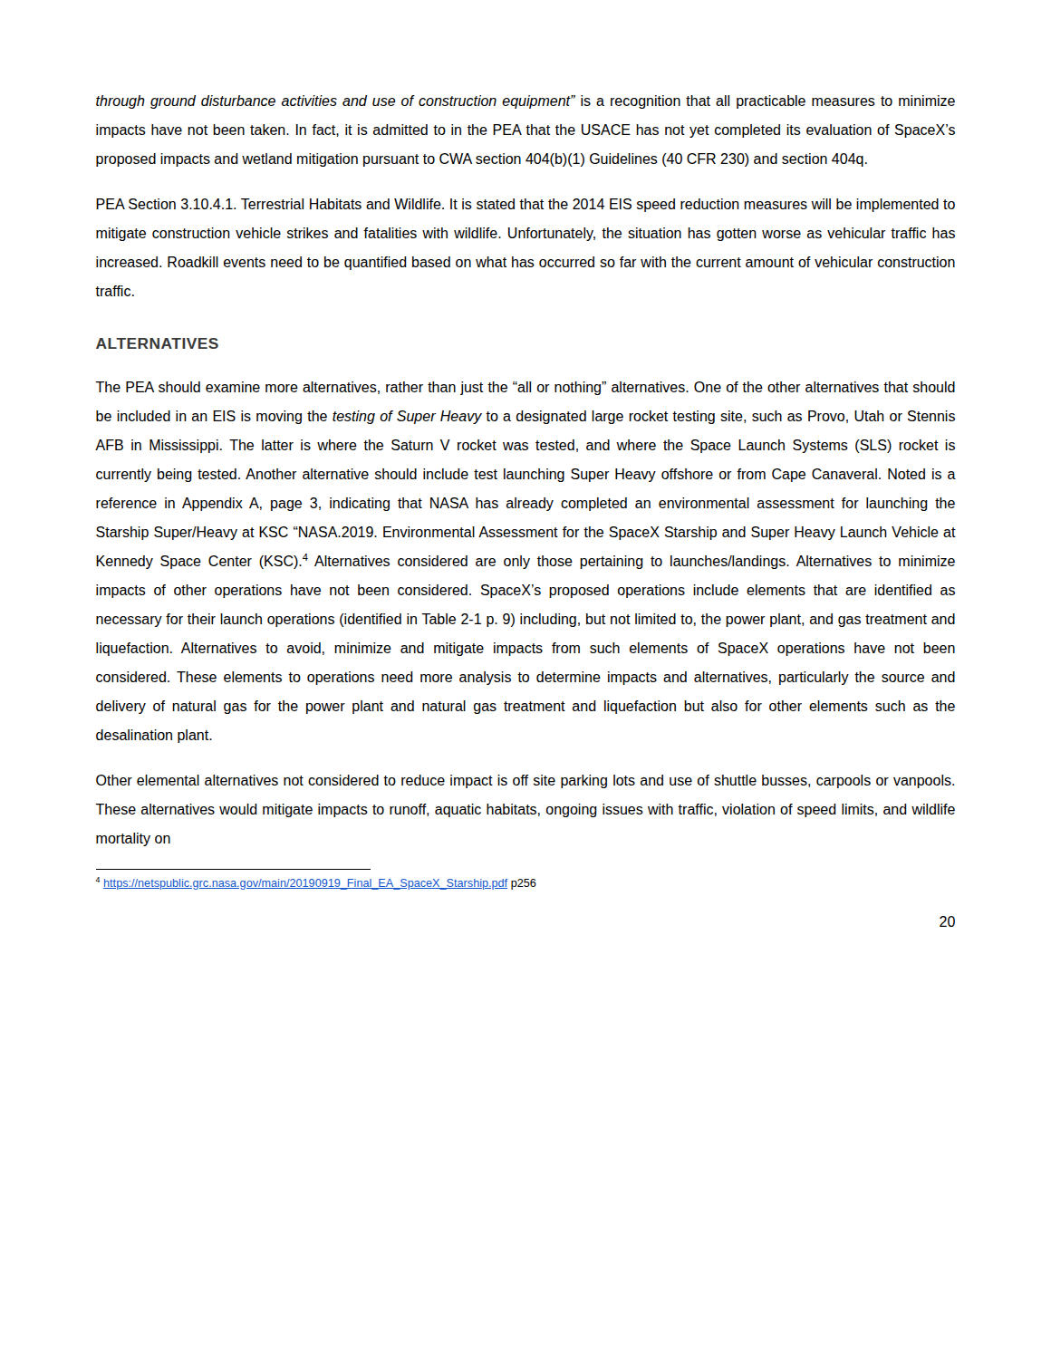through ground disturbance activities and use of construction equipment” is a recognition that all practicable measures to minimize impacts have not been taken. In fact, it is admitted to in the PEA that the USACE has not yet completed its evaluation of SpaceX’s proposed impacts and wetland mitigation pursuant to CWA section 404(b)(1) Guidelines (40 CFR 230) and section 404q.
PEA Section 3.10.4.1. Terrestrial Habitats and Wildlife. It is stated that the 2014 EIS speed reduction measures will be implemented to mitigate construction vehicle strikes and fatalities with wildlife. Unfortunately, the situation has gotten worse as vehicular traffic has increased. Roadkill events need to be quantified based on what has occurred so far with the current amount of vehicular construction traffic.
ALTERNATIVES
The PEA should examine more alternatives, rather than just the “all or nothing” alternatives. One of the other alternatives that should be included in an EIS is moving the testing of Super Heavy to a designated large rocket testing site, such as Provo, Utah or Stennis AFB in Mississippi. The latter is where the Saturn V rocket was tested, and where the Space Launch Systems (SLS) rocket is currently being tested. Another alternative should include test launching Super Heavy offshore or from Cape Canaveral. Noted is a reference in Appendix A, page 3, indicating that NASA has already completed an environmental assessment for launching the Starship Super/Heavy at KSC “NASA.2019. Environmental Assessment for the SpaceX Starship and Super Heavy Launch Vehicle at Kennedy Space Center (KSC).4 Alternatives considered are only those pertaining to launches/landings. Alternatives to minimize impacts of other operations have not been considered. SpaceX’s proposed operations include elements that are identified as necessary for their launch operations (identified in Table 2-1 p. 9) including, but not limited to, the power plant, and gas treatment and liquefaction. Alternatives to avoid, minimize and mitigate impacts from such elements of SpaceX operations have not been considered. These elements to operations need more analysis to determine impacts and alternatives, particularly the source and delivery of natural gas for the power plant and natural gas treatment and liquefaction but also for other elements such as the desalination plant.
Other elemental alternatives not considered to reduce impact is off site parking lots and use of shuttle busses, carpools or vanpools. These alternatives would mitigate impacts to runoff, aquatic habitats, ongoing issues with traffic, violation of speed limits, and wildlife mortality on
4 https://netspublic.grc.nasa.gov/main/20190919_Final_EA_SpaceX_Starship.pdf p256
20